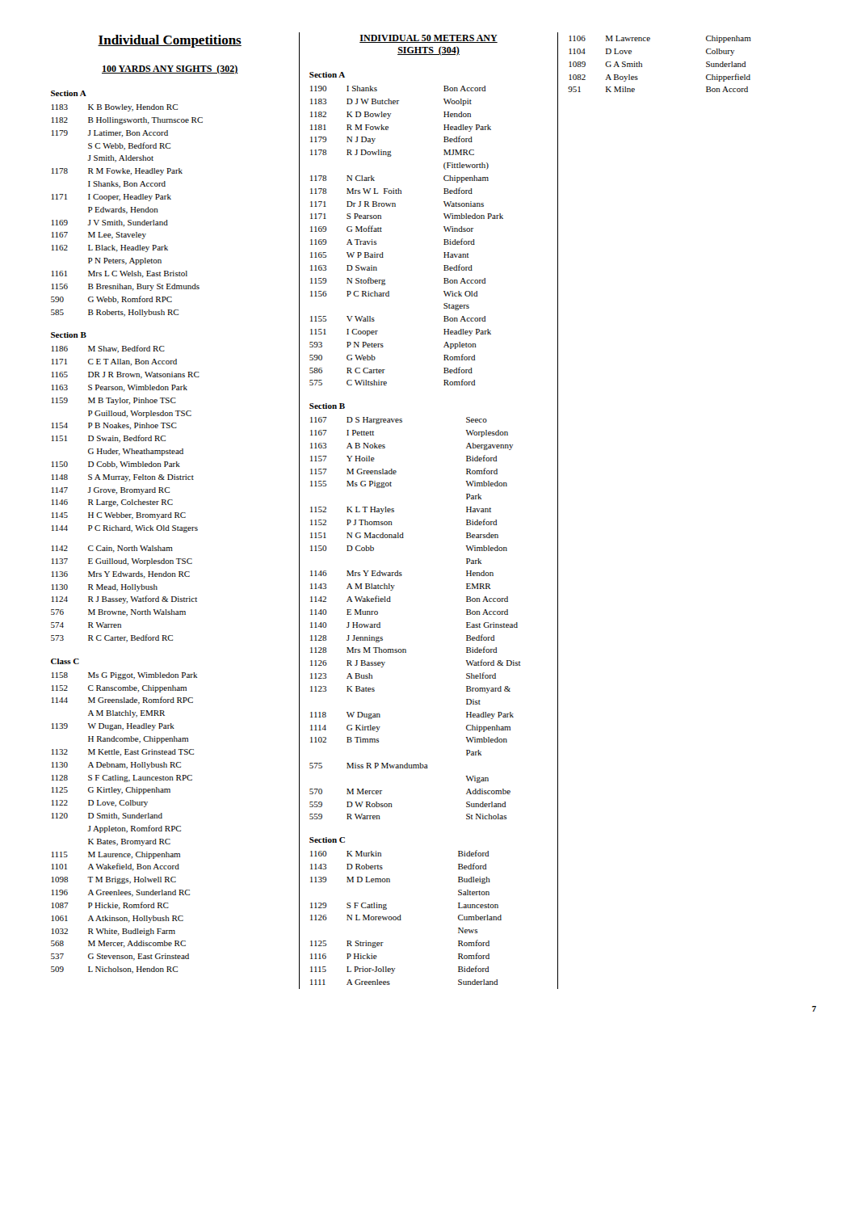Individual Competitions
100 YARDS ANY SIGHTS (302)
Section A
| 1183 | K B Bowley, Hendon RC |
| 1182 | B Hollingsworth, Thurnscoe RC |
| 1179 | J Latimer, Bon Accord |
| | S C Webb, Bedford RC |
| | J Smith, Aldershot |
| 1178 | R M Fowke, Headley Park |
| | I Shanks, Bon Accord |
| 1171 | I Cooper, Headley Park |
| | P Edwards, Hendon |
| 1169 | J V Smith, Sunderland |
| 1167 | M Lee, Staveley |
| 1162 | L Black, Headley Park |
| | P N Peters, Appleton |
| 1161 | Mrs L C Welsh, East Bristol |
| 1156 | B Bresnihan, Bury St Edmunds |
| 590 | G Webb, Romford RPC |
| 585 | B Roberts, Hollybush RC |
Section B
| 1186 | M Shaw, Bedford RC |
| 1171 | C E T Allan, Bon Accord |
| 1165 | DR J R Brown, Watsonians RC |
| 1163 | S Pearson, Wimbledon Park |
| 1159 | M B Taylor, Pinhoe TSC |
| | P Guilloud, Worplesdon TSC |
| 1154 | P B Noakes, Pinhoe TSC |
| 1151 | D Swain, Bedford RC |
| | G Huder, Wheathampstead |
| 1150 | D Cobb, Wimbledon Park |
| 1148 | S A Murray, Felton & District |
| 1147 | J Grove, Bromyard RC |
| 1146 | R Large, Colchester RC |
| 1145 | H C Webber, Bromyard RC |
| 1144 | P C Richard, Wick Old Stagers |
| 1142 | C Cain, North Walsham |
| 1137 | E Guilloud, Worplesdon TSC |
| 1136 | Mrs Y Edwards, Hendon RC |
| 1130 | R Mead, Hollybush |
| 1124 | R J Bassey, Watford & District |
| 576 | M Browne, North Walsham |
| 574 | R Warren |
| 573 | R C Carter, Bedford RC |
Class C
| 1158 | Ms G Piggot, Wimbledon Park |
| 1152 | C Ranscombe, Chippenham |
| 1144 | M Greenslade, Romford RPC |
| | A M Blatchly, EMRR |
| 1139 | W Dugan, Headley Park |
| | H Randcombe, Chippenham |
| 1132 | M Kettle, East Grinstead TSC |
| 1130 | A Debnam, Hollybush RC |
| 1128 | S F Catling, Launceston RPC |
| 1125 | G Kirtley, Chippenham |
| 1122 | D Love, Colbury |
| 1120 | D Smith, Sunderland |
| | J Appleton, Romford RPC |
| | K Bates, Bromyard RC |
| 1115 | M Laurence, Chippenham |
| 1101 | A Wakefield, Bon Accord |
| 1098 | T M Briggs, Holwell RC |
| 1196 | A Greenlees, Sunderland RC |
| 1087 | P Hickie, Romford RC |
| 1061 | A Atkinson, Hollybush RC |
| 1032 | R White, Budleigh Farm |
| 568 | M Mercer, Addiscombe RC |
| 537 | G Stevenson, East Grinstead |
| 509 | L Nicholson, Hendon RC |
INDIVIDUAL 50 METERS ANY
SIGHTS (304)
Section A
| 1190 | I Shanks | Bon Accord |
| 1183 | D J W Butcher | Woolpit |
| 1182 | K D Bowley | Hendon |
| 1181 | R M Fowke | Headley Park |
| 1179 | N J Day | Bedford |
| 1178 | R J Dowling | MJMRC |
| | | (Fittleworth) |
| 1178 | N Clark | Chippenham |
| 1178 | Mrs W L Foith | Bedford |
| 1171 | Dr J R Brown | Watsonians |
| 1171 | S Pearson | Wimbledon Park |
| 1169 | G Moffatt | Windsor |
| 1169 | A Travis | Bideford |
| 1165 | W P Baird | Havant |
| 1163 | D Swain | Bedford |
| 1159 | N Stofberg | Bon Accord |
| 1156 | P C Richard | Wick Old |
| | | Stagers |
| 1155 | V Walls | Bon Accord |
| 1151 | I Cooper | Headley Park |
| 593 | P N Peters | Appleton |
| 590 | G Webb | Romford |
| 586 | R C Carter | Bedford |
| 575 | C Wiltshire | Romford |
Section B
| 1167 | D S Hargreaves | Seeco |
| 1167 | I Pettett | Worplesdon |
| 1163 | A B Nokes | Abergavenny |
| 1157 | Y Hoile | Bideford |
| 1157 | M Greenslade | Romford |
| 1155 | Ms G Piggot | Wimbledon |
| | | Park |
| 1152 | K L T Hayles | Havant |
| 1152 | P J Thomson | Bideford |
| 1151 | N G Macdonald | Bearsden |
| 1150 | D Cobb | Wimbledon |
| | | Park |
| 1146 | Mrs Y Edwards | Hendon |
| 1143 | A M Blatchly | EMRR |
| 1142 | A Wakefield | Bon Accord |
| 1140 | E Munro | Bon Accord |
| 1140 | J Howard | East Grinstead |
| 1128 | J Jennings | Bedford |
| 1128 | Mrs M Thomson | Bideford |
| 1126 | R J Bassey | Watford & Dist |
| 1123 | A Bush | Shelford |
| 1123 | K Bates | Bromyard & |
| | | Dist |
| 1118 | W Dugan | Headley Park |
| 1114 | G Kirtley | Chippenham |
| 1102 | B Timms | Wimbledon |
| | | Park |
| 575 | Miss R P Mwandumba | |
| | | Wigan |
| 570 | M Mercer | Addiscombe |
| 559 | D W Robson | Sunderland |
| 559 | R Warren | St Nicholas |
Section C
| 1160 | K Murkin | Bideford |
| 1143 | D Roberts | Bedford |
| 1139 | M D Lemon | Budleigh |
| | | Salterton |
| 1129 | S F Catling | Launceston |
| 1126 | N L Morewood | Cumberland |
| | | News |
| 1125 | R Stringer | Romford |
| 1116 | P Hickie | Romford |
| 1115 | L Prior-Jolley | Bideford |
| 1111 | A Greenlees | Sunderland |
| 1106 | M Lawrence | Chippenham |
| 1104 | D Love | Colbury |
| 1089 | G A Smith | Sunderland |
| 1082 | A Boyles | Chipperfield |
| 951 | K Milne | Bon Accord |
7